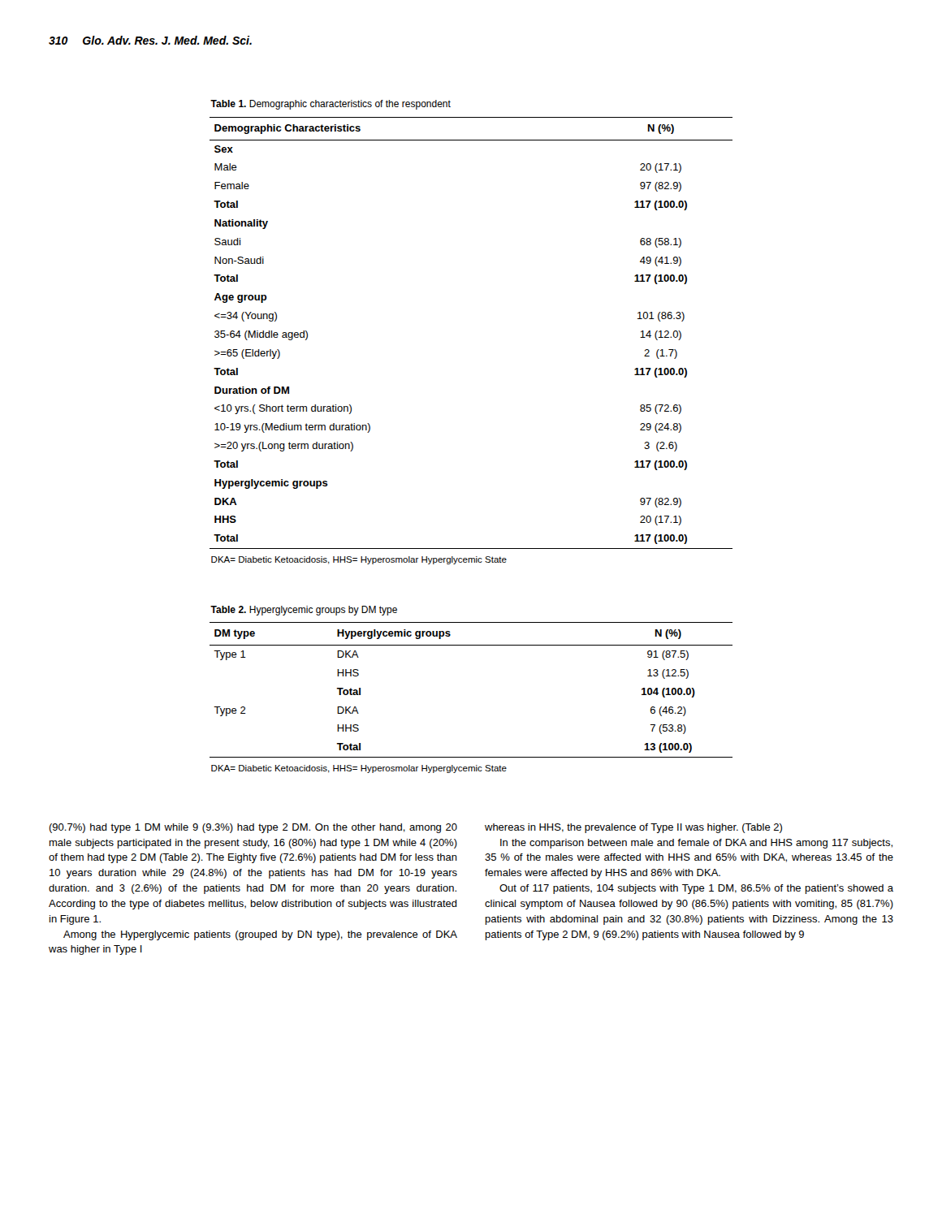310 Glo. Adv. Res. J. Med. Med. Sci.
Table 1. Demographic characteristics of the respondent
| Demographic Characteristics | N (%) |
| --- | --- |
| Sex | |
| Male | 20 (17.1) |
| Female | 97 (82.9) |
| Total | 117 (100.0) |
| Nationality | |
| Saudi | 68 (58.1) |
| Non-Saudi | 49 (41.9) |
| Total | 117 (100.0) |
| Age group | |
| <=34 (Young) | 101 (86.3) |
| 35-64 (Middle aged) | 14 (12.0) |
| >=65 (Elderly) | 2 (1.7) |
| Total | 117 (100.0) |
| Duration of DM | |
| <10 yrs.( Short term duration) | 85 (72.6) |
| 10-19 yrs.(Medium term duration) | 29 (24.8) |
| >=20 yrs.(Long term duration) | 3 (2.6) |
| Total | 117 (100.0) |
| Hyperglycemic groups | |
| DKA | 97 (82.9) |
| HHS | 20 (17.1) |
| Total | 117 (100.0) |
DKA= Diabetic Ketoacidosis, HHS= Hyperosmolar Hyperglycemic State
Table 2. Hyperglycemic groups by DM type
| DM type | Hyperglycemic groups | N (%) |
| --- | --- | --- |
| Type 1 | DKA | 91 (87.5) |
| | HHS | 13 (12.5) |
| | Total | 104 (100.0) |
| Type 2 | DKA | 6 (46.2) |
| | HHS | 7 (53.8) |
| | Total | 13 (100.0) |
DKA= Diabetic Ketoacidosis, HHS= Hyperosmolar Hyperglycemic State
(90.7%) had type 1 DM while 9 (9.3%) had type 2 DM. On the other hand, among 20 male subjects participated in the present study, 16 (80%) had type 1 DM while 4 (20%) of them had type 2 DM (Table 2). The Eighty five (72.6%) patients had DM for less than 10 years duration while 29 (24.8%) of the patients has had DM for 10-19 years duration. and 3 (2.6%) of the patients had DM for more than 20 years duration. According to the type of diabetes mellitus, below distribution of subjects was illustrated in Figure 1.
Among the Hyperglycemic patients (grouped by DN type), the prevalence of DKA was higher in Type I
whereas in HHS, the prevalence of Type II was higher. (Table 2)
In the comparison between male and female of DKA and HHS among 117 subjects, 35 % of the males were affected with HHS and 65% with DKA, whereas 13.45 of the females were affected by HHS and 86% with DKA.
Out of 117 patients, 104 subjects with Type 1 DM, 86.5% of the patient’s showed a clinical symptom of Nausea followed by 90 (86.5%) patients with vomiting, 85 (81.7%) patients with abdominal pain and 32 (30.8%) patients with Dizziness. Among the 13 patients of Type 2 DM, 9 (69.2%) patients with Nausea followed by 9